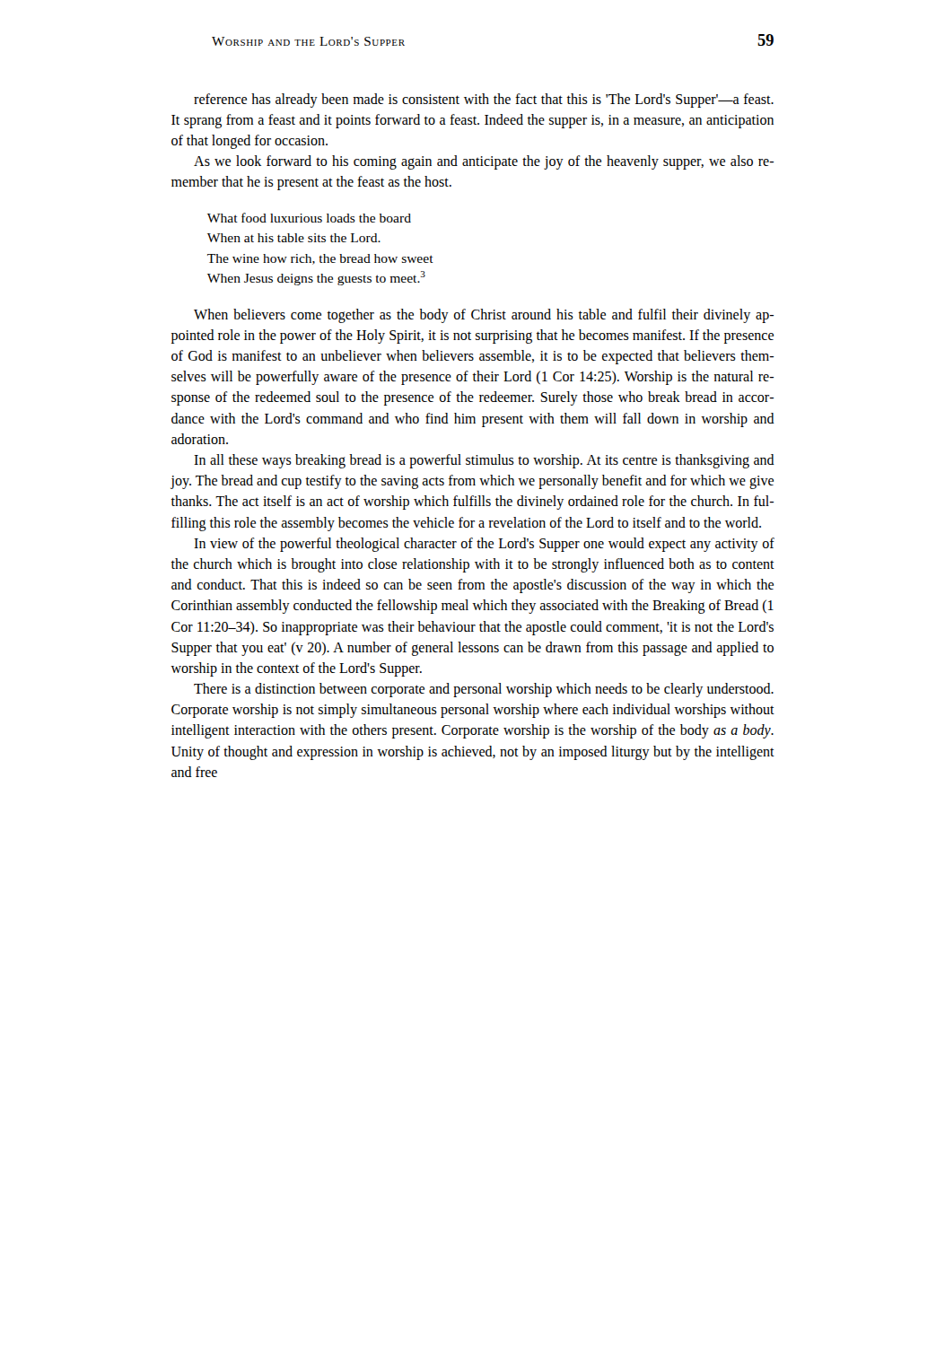Worship and the Lord's Supper
59
reference has already been made is consistent with the fact that this is 'The Lord's Supper'—a feast. It sprang from a feast and it points forward to a feast. Indeed the supper is, in a measure, an anticipation of that longed for occasion.
As we look forward to his coming again and anticipate the joy of the heavenly supper, we also remember that he is present at the feast as the host.
What food luxurious loads the board
When at his table sits the Lord.
The wine how rich, the bread how sweet
When Jesus deigns the guests to meet.3
When believers come together as the body of Christ around his table and fulfil their divinely appointed role in the power of the Holy Spirit, it is not surprising that he becomes manifest. If the presence of God is manifest to an unbeliever when believers assemble, it is to be expected that believers themselves will be powerfully aware of the presence of their Lord (1 Cor 14:25). Worship is the natural response of the redeemed soul to the presence of the redeemer. Surely those who break bread in accordance with the Lord's command and who find him present with them will fall down in worship and adoration.
In all these ways breaking bread is a powerful stimulus to worship. At its centre is thanksgiving and joy. The bread and cup testify to the saving acts from which we personally benefit and for which we give thanks. The act itself is an act of worship which fulfills the divinely ordained role for the church. In fulfilling this role the assembly becomes the vehicle for a revelation of the Lord to itself and to the world.
In view of the powerful theological character of the Lord's Supper one would expect any activity of the church which is brought into close relationship with it to be strongly influenced both as to content and conduct. That this is indeed so can be seen from the apostle's discussion of the way in which the Corinthian assembly conducted the fellowship meal which they associated with the Breaking of Bread (1 Cor 11:20–34). So inappropriate was their behaviour that the apostle could comment, 'it is not the Lord's Supper that you eat' (v 20). A number of general lessons can be drawn from this passage and applied to worship in the context of the Lord's Supper.
There is a distinction between corporate and personal worship which needs to be clearly understood. Corporate worship is not simply simultaneous personal worship where each individual worships without intelligent interaction with the others present. Corporate worship is the worship of the body as a body. Unity of thought and expression in worship is achieved, not by an imposed liturgy but by the intelligent and free